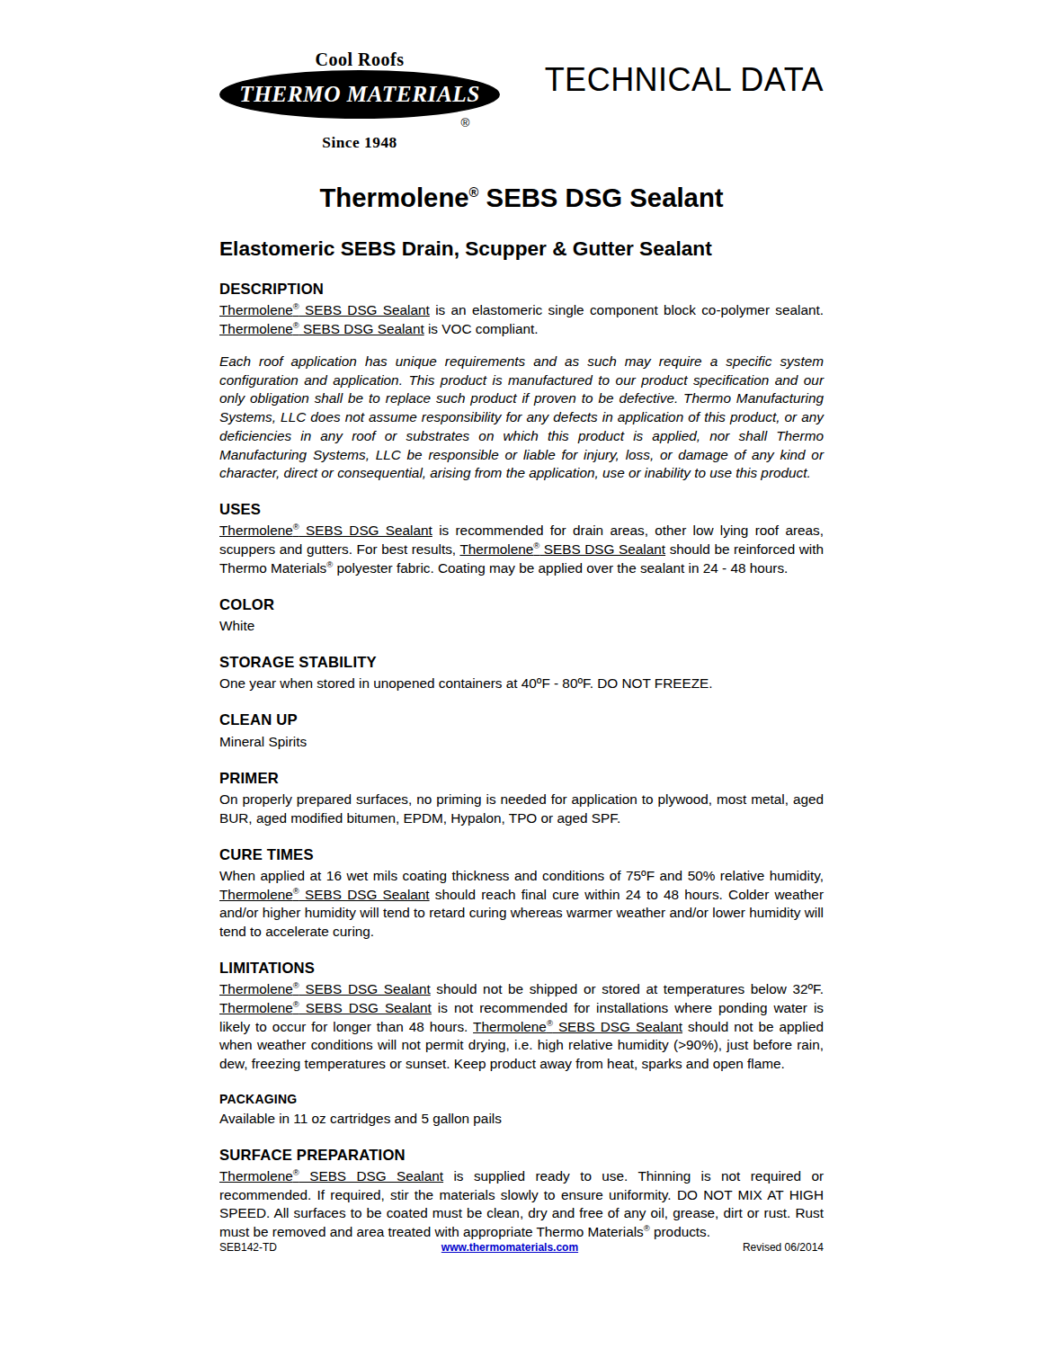Cool Roofs
THERMO MATERIALS
®
Since 1948
TECHNICAL DATA
Thermolene® SEBS DSG Sealant
Elastomeric SEBS Drain, Scupper & Gutter Sealant
DESCRIPTION
Thermolene® SEBS DSG Sealant is an elastomeric single component block co-polymer sealant. Thermolene® SEBS DSG Sealant is VOC compliant.
Each roof application has unique requirements and as such may require a specific system configuration and application. This product is manufactured to our product specification and our only obligation shall be to replace such product if proven to be defective. Thermo Manufacturing Systems, LLC does not assume responsibility for any defects in application of this product, or any deficiencies in any roof or substrates on which this product is applied, nor shall Thermo Manufacturing Systems, LLC be responsible or liable for injury, loss, or damage of any kind or character, direct or consequential, arising from the application, use or inability to use this product.
USES
Thermolene® SEBS DSG Sealant is recommended for drain areas, other low lying roof areas, scuppers and gutters. For best results, Thermolene® SEBS DSG Sealant should be reinforced with Thermo Materials® polyester fabric. Coating may be applied over the sealant in 24 - 48 hours.
COLOR
White
STORAGE STABILITY
One year when stored in unopened containers at 40ºF - 80ºF. DO NOT FREEZE.
CLEAN UP
Mineral Spirits
PRIMER
On properly prepared surfaces, no priming is needed for application to plywood, most metal, aged BUR, aged modified bitumen, EPDM, Hypalon, TPO or aged SPF.
CURE TIMES
When applied at 16 wet mils coating thickness and conditions of 75ºF and 50% relative humidity, Thermolene® SEBS DSG Sealant should reach final cure within 24 to 48 hours. Colder weather and/or higher humidity will tend to retard curing whereas warmer weather and/or lower humidity will tend to accelerate curing.
LIMITATIONS
Thermolene® SEBS DSG Sealant should not be shipped or stored at temperatures below 32ºF. Thermolene® SEBS DSG Sealant is not recommended for installations where ponding water is likely to occur for longer than 48 hours. Thermolene® SEBS DSG Sealant should not be applied when weather conditions will not permit drying, i.e. high relative humidity (>90%), just before rain, dew, freezing temperatures or sunset. Keep product away from heat, sparks and open flame.
PACKAGING
Available in 11 oz cartridges and 5 gallon pails
SURFACE PREPARATION
Thermolene® SEBS DSG Sealant is supplied ready to use. Thinning is not required or recommended. If required, stir the materials slowly to ensure uniformity. DO NOT MIX AT HIGH SPEED. All surfaces to be coated must be clean, dry and free of any oil, grease, dirt or rust. Rust must be removed and area treated with appropriate Thermo Materials® products.
SEB142-TD
www.thermomaterials.com
Revised 06/2014